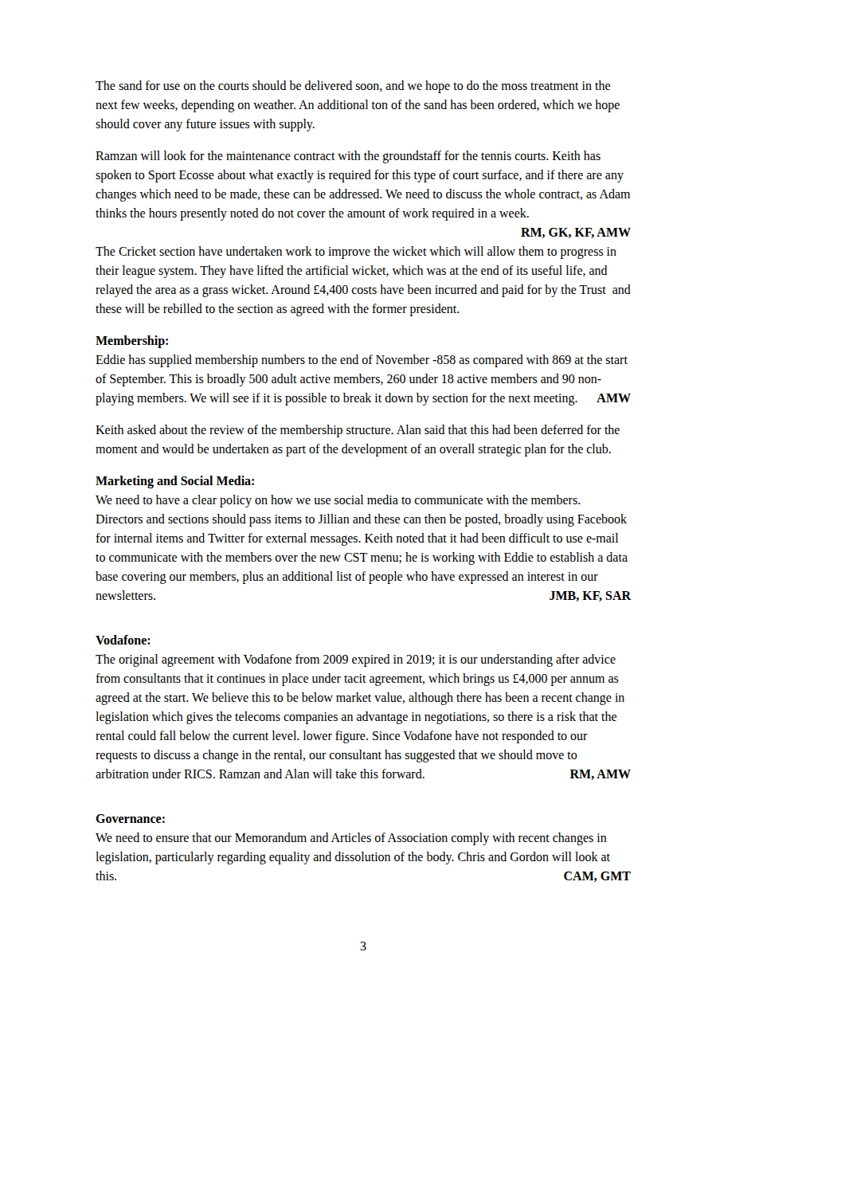The sand for use on the courts should be delivered soon, and we hope to do the moss treatment in the next few weeks, depending on weather. An additional ton of the sand has been ordered, which we hope should cover any future issues with supply.
Ramzan will look for the maintenance contract with the groundstaff for the tennis courts. Keith has spoken to Sport Ecosse about what exactly is required for this type of court surface, and if there are any changes which need to be made, these can be addressed. We need to discuss the whole contract, as Adam thinks the hours presently noted do not cover the amount of work required in a week. RM, GK, KF, AMW
The Cricket section have undertaken work to improve the wicket which will allow them to progress in their league system. They have lifted the artificial wicket, which was at the end of its useful life, and relayed the area as a grass wicket. Around £4,400 costs have been incurred and paid for by the Trust and these will be rebilled to the section as agreed with the former president.
Membership:
Eddie has supplied membership numbers to the end of November -858 as compared with 869 at the start of September. This is broadly 500 adult active members, 260 under 18 active members and 90 non-playing members. We will see if it is possible to break it down by section for the next meeting. AMW
Keith asked about the review of the membership structure. Alan said that this had been deferred for the moment and would be undertaken as part of the development of an overall strategic plan for the club.
Marketing and Social Media:
We need to have a clear policy on how we use social media to communicate with the members. Directors and sections should pass items to Jillian and these can then be posted, broadly using Facebook for internal items and Twitter for external messages. Keith noted that it had been difficult to use e-mail to communicate with the members over the new CST menu; he is working with Eddie to establish a data base covering our members, plus an additional list of people who have expressed an interest in our newsletters. JMB, KF, SAR
Vodafone:
The original agreement with Vodafone from 2009 expired in 2019; it is our understanding after advice from consultants that it continues in place under tacit agreement, which brings us £4,000 per annum as agreed at the start. We believe this to be below market value, although there has been a recent change in legislation which gives the telecoms companies an advantage in negotiations, so there is a risk that the rental could fall below the current level. lower figure. Since Vodafone have not responded to our requests to discuss a change in the rental, our consultant has suggested that we should move to arbitration under RICS. Ramzan and Alan will take this forward. RM, AMW
Governance:
We need to ensure that our Memorandum and Articles of Association comply with recent changes in legislation, particularly regarding equality and dissolution of the body. Chris and Gordon will look at this. CAM, GMT
3